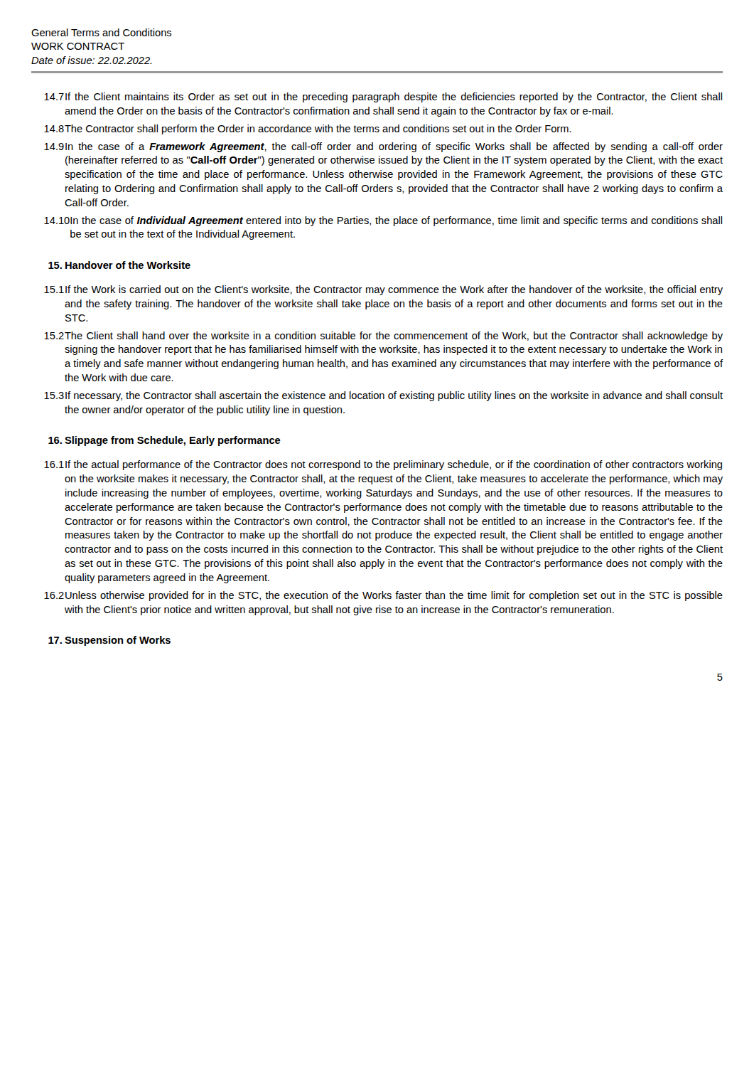General Terms and Conditions
WORK CONTRACT
Date of issue: 22.02.2022.
14.7
If the Client maintains its Order as set out in the preceding paragraph despite the deficiencies reported by the Contractor, the Client shall amend the Order on the basis of the Contractor's confirmation and shall send it again to the Contractor by fax or e-mail.
14.8
The Contractor shall perform the Order in accordance with the terms and conditions set out in the Order Form.
14.9
In the case of a Framework Agreement, the call-off order and ordering of specific Works shall be affected by sending a call-off order (hereinafter referred to as "Call-off Order") generated or otherwise issued by the Client in the IT system operated by the Client, with the exact specification of the time and place of performance. Unless otherwise provided in the Framework Agreement, the provisions of these GTC relating to Ordering and Confirmation shall apply to the Call-off Orders s, provided that the Contractor shall have 2 working days to confirm a Call-off Order.
14.10
In the case of Individual Agreement entered into by the Parties, the place of performance, time limit and specific terms and conditions shall be set out in the text of the Individual Agreement.
15. Handover of the Worksite
15.1
If the Work is carried out on the Client's worksite, the Contractor may commence the Work after the handover of the worksite, the official entry and the safety training. The handover of the worksite shall take place on the basis of a report and other documents and forms set out in the STC.
15.2
The Client shall hand over the worksite in a condition suitable for the commencement of the Work, but the Contractor shall acknowledge by signing the handover report that he has familiarised himself with the worksite, has inspected it to the extent necessary to undertake the Work in a timely and safe manner without endangering human health, and has examined any circumstances that may interfere with the performance of the Work with due care.
15.3
If necessary, the Contractor shall ascertain the existence and location of existing public utility lines on the worksite in advance and shall consult the owner and/or operator of the public utility line in question.
16. Slippage from Schedule, Early performance
16.1
If the actual performance of the Contractor does not correspond to the preliminary schedule, or if the coordination of other contractors working on the worksite makes it necessary, the Contractor shall, at the request of the Client, take measures to accelerate the performance, which may include increasing the number of employees, overtime, working Saturdays and Sundays, and the use of other resources. If the measures to accelerate performance are taken because the Contractor's performance does not comply with the timetable due to reasons attributable to the Contractor or for reasons within the Contractor's own control, the Contractor shall not be entitled to an increase in the Contractor's fee. If the measures taken by the Contractor to make up the shortfall do not produce the expected result, the Client shall be entitled to engage another contractor and to pass on the costs incurred in this connection to the Contractor. This shall be without prejudice to the other rights of the Client as set out in these GTC. The provisions of this point shall also apply in the event that the Contractor's performance does not comply with the quality parameters agreed in the Agreement.
16.2
Unless otherwise provided for in the STC, the execution of the Works faster than the time limit for completion set out in the STC is possible with the Client's prior notice and written approval, but shall not give rise to an increase in the Contractor's remuneration.
17. Suspension of Works
5